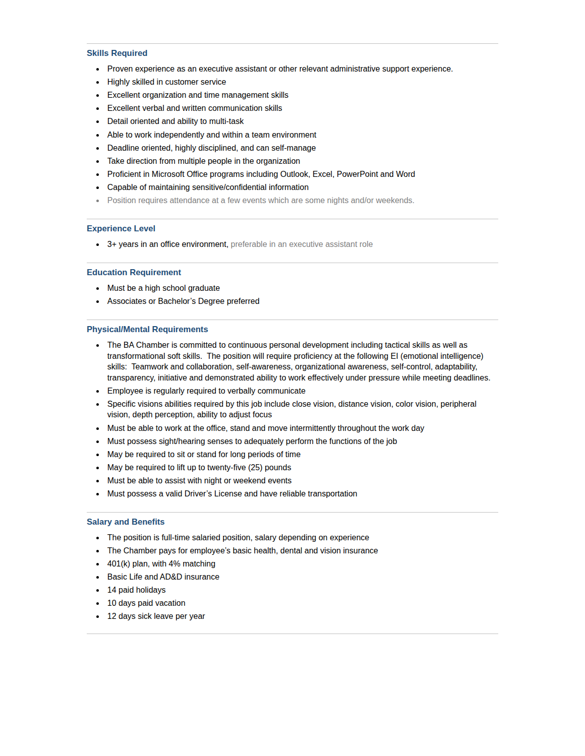Skills Required
Proven experience as an executive assistant or other relevant administrative support experience.
Highly skilled in customer service
Excellent organization and time management skills
Excellent verbal and written communication skills
Detail oriented and ability to multi-task
Able to work independently and within a team environment
Deadline oriented, highly disciplined, and can self-manage
Take direction from multiple people in the organization
Proficient in Microsoft Office programs including Outlook, Excel, PowerPoint and Word
Capable of maintaining sensitive/confidential information
Position requires attendance at a few events which are some nights and/or weekends.
Experience Level
3+ years in an office environment, preferable in an executive assistant role
Education Requirement
Must be a high school graduate
Associates or Bachelor’s Degree preferred
Physical/Mental Requirements
The BA Chamber is committed to continuous personal development including tactical skills as well as transformational soft skills. The position will require proficiency at the following EI (emotional intelligence) skills: Teamwork and collaboration, self-awareness, organizational awareness, self-control, adaptability, transparency, initiative and demonstrated ability to work effectively under pressure while meeting deadlines.
Employee is regularly required to verbally communicate
Specific visions abilities required by this job include close vision, distance vision, color vision, peripheral vision, depth perception, ability to adjust focus
Must be able to work at the office, stand and move intermittently throughout the work day
Must possess sight/hearing senses to adequately perform the functions of the job
May be required to sit or stand for long periods of time
May be required to lift up to twenty-five (25) pounds
Must be able to assist with night or weekend events
Must possess a valid Driver’s License and have reliable transportation
Salary and Benefits
The position is full-time salaried position, salary depending on experience
The Chamber pays for employee’s basic health, dental and vision insurance
401(k) plan, with 4% matching
Basic Life and AD&D insurance
14 paid holidays
10 days paid vacation
12 days sick leave per year